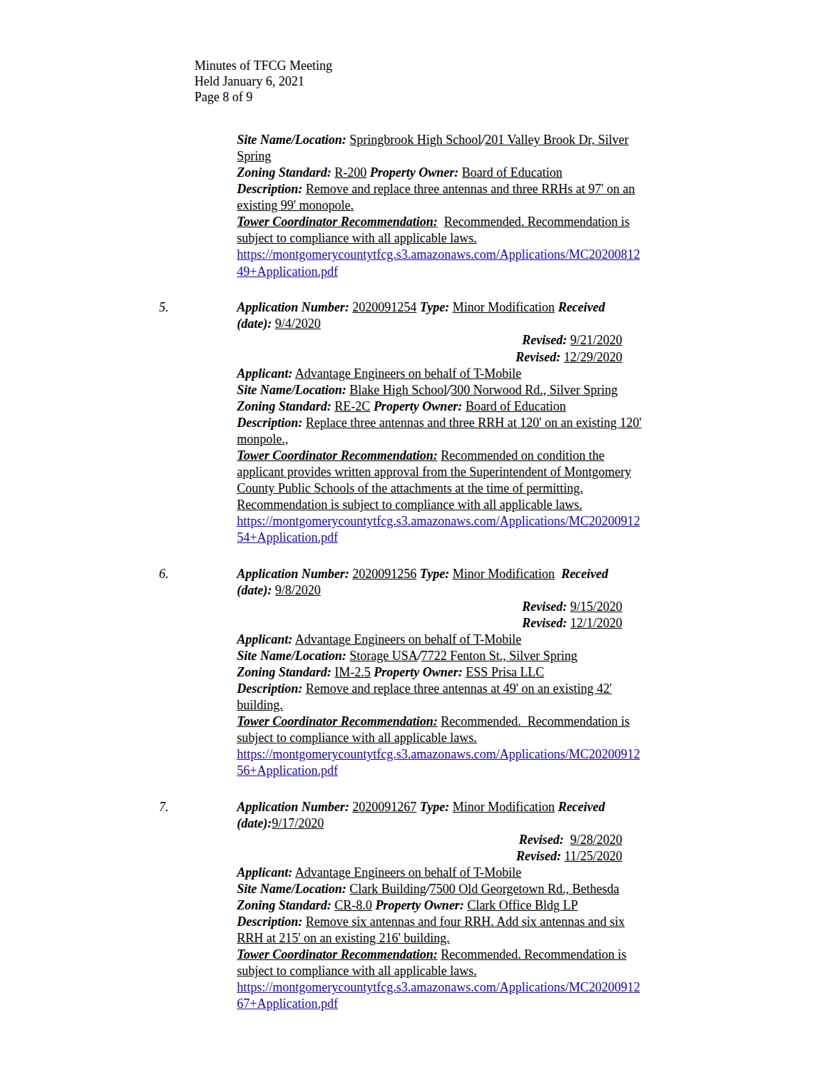Minutes of TFCG Meeting
Held January 6, 2021
Page 8 of 9
Site Name/Location: Springbrook High School/201 Valley Brook Dr, Silver Spring Zoning Standard: R-200 Property Owner: Board of Education Description: Remove and replace three antennas and three RRHs at 97' on an existing 99' monopole. Tower Coordinator Recommendation: Recommended. Recommendation is subject to compliance with all applicable laws. https://montgomerycountytfcg.s3.amazonaws.com/Applications/MC2020081249+Application.pdf
5. Application Number: 2020091254 Type: Minor Modification Received (date): 9/4/2020 Revised: 9/21/2020 Revised: 12/29/2020 Applicant: Advantage Engineers on behalf of T-Mobile Site Name/Location: Blake High School/300 Norwood Rd., Silver Spring Zoning Standard: RE-2C Property Owner: Board of Education Description: Replace three antennas and three RRH at 120' on an existing 120' monpole., Tower Coordinator Recommendation: Recommended on condition the applicant provides written approval from the Superintendent of Montgomery County Public Schools of the attachments at the time of permitting. Recommendation is subject to compliance with all applicable laws. https://montgomerycountytfcg.s3.amazonaws.com/Applications/MC2020091254+Application.pdf
6. Application Number: 2020091256 Type: Minor Modification Received (date): 9/8/2020 Revised: 9/15/2020 Revised: 12/1/2020 Applicant: Advantage Engineers on behalf of T-Mobile Site Name/Location: Storage USA/7722 Fenton St., Silver Spring Zoning Standard: IM-2.5 Property Owner: ESS Prisa LLC Description: Remove and replace three antennas at 49' on an existing 42' building. Tower Coordinator Recommendation: Recommended. Recommendation is subject to compliance with all applicable laws. https://montgomerycountytfcg.s3.amazonaws.com/Applications/MC2020091256+Application.pdf
7. Application Number: 2020091267 Type: Minor Modification Received (date): 9/17/2020 Revised: 9/28/2020 Revised: 11/25/2020 Applicant: Advantage Engineers on behalf of T-Mobile Site Name/Location: Clark Building/7500 Old Georgetown Rd., Bethesda Zoning Standard: CR-8.0 Property Owner: Clark Office Bldg LP Description: Remove six antennas and four RRH. Add six antennas and six RRH at 215' on an existing 216' building. Tower Coordinator Recommendation: Recommended. Recommendation is subject to compliance with all applicable laws. https://montgomerycountytfcg.s3.amazonaws.com/Applications/MC2020091267+Application.pdf